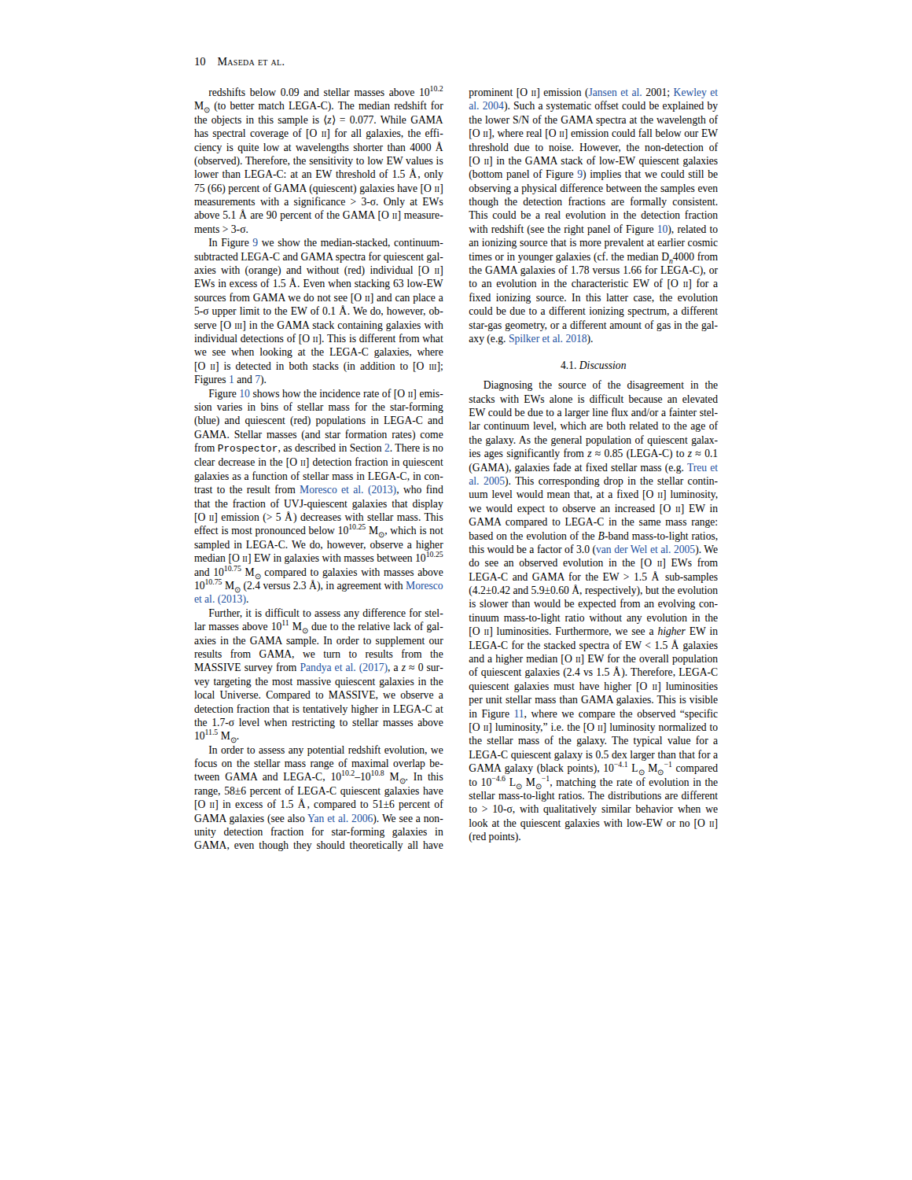10 Maseda et al.
redshifts below 0.09 and stellar masses above 1010.2 M⊙ (to better match LEGA-C). The median redshift for the objects in this sample is ⟨z⟩ = 0.077. While GAMA has spectral coverage of [O ii] for all galaxies, the efficiency is quite low at wavelengths shorter than 4000 Å (observed). Therefore, the sensitivity to low EW values is lower than LEGA-C: at an EW threshold of 1.5 Å, only 75 (66) percent of GAMA (quiescent) galaxies have [O ii] measurements with a significance > 3-σ. Only at EWs above 5.1 Å are 90 percent of the GAMA [O ii] measurements > 3-σ.
In Figure 9 we show the median-stacked, continuum-subtracted LEGA-C and GAMA spectra for quiescent galaxies with (orange) and without (red) individual [O ii] EWs in excess of 1.5 Å. Even when stacking 63 low-EW sources from GAMA we do not see [O ii] and can place a 5-σ upper limit to the EW of 0.1 Å. We do, however, observe [O iii] in the GAMA stack containing galaxies with individual detections of [O ii]. This is different from what we see when looking at the LEGA-C galaxies, where [O ii] is detected in both stacks (in addition to [O iii]; Figures 1 and 7).
Figure 10 shows how the incidence rate of [O ii] emission varies in bins of stellar mass for the star-forming (blue) and quiescent (red) populations in LEGA-C and GAMA. Stellar masses (and star formation rates) come from Prospector, as described in Section 2. There is no clear decrease in the [O ii] detection fraction in quiescent galaxies as a function of stellar mass in LEGA-C, in contrast to the result from Moresco et al. (2013), who find that the fraction of UVJ-quiescent galaxies that display [O ii] emission (> 5 Å) decreases with stellar mass. This effect is most pronounced below 1010.25 M⊙, which is not sampled in LEGA-C. We do, however, observe a higher median [O ii] EW in galaxies with masses between 1010.25 and 1010.75 M⊙ compared to galaxies with masses above 1010.75 M⊙ (2.4 versus 2.3 Å), in agreement with Moresco et al. (2013).
Further, it is difficult to assess any difference for stellar masses above 1011 M⊙ due to the relative lack of galaxies in the GAMA sample. In order to supplement our results from GAMA, we turn to results from the MASSIVE survey from Pandya et al. (2017), a z ≈ 0 survey targeting the most massive quiescent galaxies in the local Universe. Compared to MASSIVE, we observe a detection fraction that is tentatively higher in LEGA-C at the 1.7-σ level when restricting to stellar masses above 1011.5 M⊙.
In order to assess any potential redshift evolution, we focus on the stellar mass range of maximal overlap between GAMA and LEGA-C, 1010.2–1010.8 M⊙. In this range, 58±6 percent of LEGA-C quiescent galaxies have [O ii] in excess of 1.5 Å, compared to 51±6 percent of GAMA galaxies (see also Yan et al. 2006). We see a non-unity detection fraction for star-forming galaxies in GAMA, even though they should theoretically all have prominent [O ii] emission (Jansen et al. 2001; Kewley et al. 2004). Such a systematic offset could be explained by the lower S/N of the GAMA spectra at the wavelength of [O ii], where real [O ii] emission could fall below our EW threshold due to noise. However, the non-detection of [O ii] in the GAMA stack of low-EW quiescent galaxies (bottom panel of Figure 9) implies that we could still be observing a physical difference between the samples even though the detection fractions are formally consistent. This could be a real evolution in the detection fraction with redshift (see the right panel of Figure 10), related to an ionizing source that is more prevalent at earlier cosmic times or in younger galaxies (cf. the median Dn4000 from the GAMA galaxies of 1.78 versus 1.66 for LEGA-C), or to an evolution in the characteristic EW of [O ii] for a fixed ionizing source. In this latter case, the evolution could be due to a different ionizing spectrum, a different star-gas geometry, or a different amount of gas in the galaxy (e.g. Spilker et al. 2018).
4.1. Discussion
Diagnosing the source of the disagreement in the stacks with EWs alone is difficult because an elevated EW could be due to a larger line flux and/or a fainter stellar continuum level, which are both related to the age of the galaxy. As the general population of quiescent galaxies ages significantly from z ≈ 0.85 (LEGA-C) to z ≈ 0.1 (GAMA), galaxies fade at fixed stellar mass (e.g. Treu et al. 2005). This corresponding drop in the stellar continuum level would mean that, at a fixed [O ii] luminosity, we would expect to observe an increased [O ii] EW in GAMA compared to LEGA-C in the same mass range: based on the evolution of the B-band mass-to-light ratios, this would be a factor of 3.0 (van der Wel et al. 2005). We do see an observed evolution in the [O ii] EWs from LEGA-C and GAMA for the EW > 1.5 Å sub-samples (4.2±0.42 and 5.9±0.60 Å, respectively), but the evolution is slower than would be expected from an evolving continuum mass-to-light ratio without any evolution in the [O ii] luminosities. Furthermore, we see a higher EW in LEGA-C for the stacked spectra of EW < 1.5 Å galaxies and a higher median [O ii] EW for the overall population of quiescent galaxies (2.4 vs 1.5 Å). Therefore, LEGA-C quiescent galaxies must have higher [O ii] luminosities per unit stellar mass than GAMA galaxies. This is visible in Figure 11, where we compare the observed “specific [O ii] luminosity,” i.e. the [O ii] luminosity normalized to the stellar mass of the galaxy. The typical value for a LEGA-C quiescent galaxy is 0.5 dex larger than that for a GAMA galaxy (black points), 10−4.1 L⊙ M⊙−1 compared to 10−4.6 L⊙ M⊙−1, matching the rate of evolution in the stellar mass-to-light ratios. The distributions are different to > 10-σ, with qualitatively similar behavior when we look at the quiescent galaxies with low-EW or no [O ii] (red points).